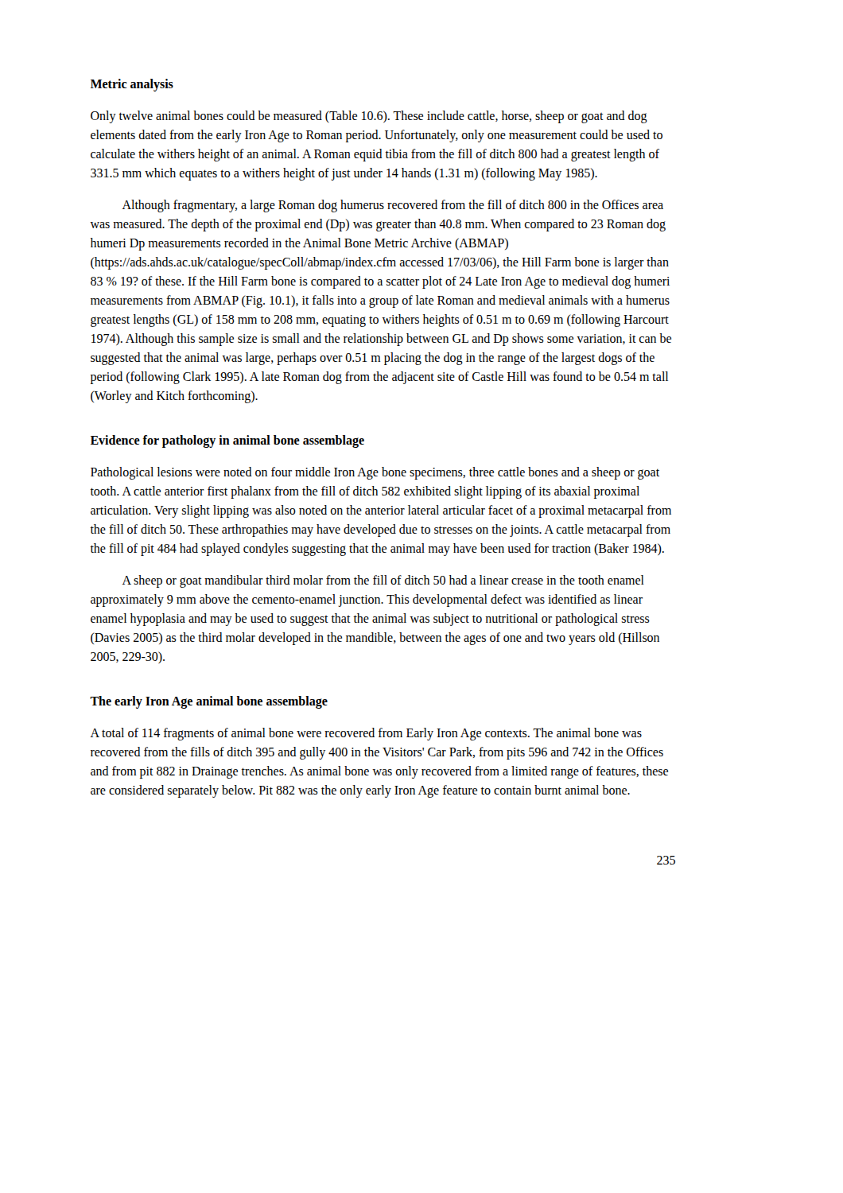Metric analysis
Only twelve animal bones could be measured (Table 10.6). These include cattle, horse, sheep or goat and dog elements dated from the early Iron Age to Roman period. Unfortunately, only one measurement could be used to calculate the withers height of an animal. A Roman equid tibia from the fill of ditch 800 had a greatest length of 331.5 mm which equates to a withers height of just under 14 hands (1.31 m) (following May 1985).
Although fragmentary, a large Roman dog humerus recovered from the fill of ditch 800 in the Offices area was measured. The depth of the proximal end (Dp) was greater than 40.8 mm. When compared to 23 Roman dog humeri Dp measurements recorded in the Animal Bone Metric Archive (ABMAP) (https://ads.ahds.ac.uk/catalogue/specColl/abmap/index.cfm accessed 17/03/06), the Hill Farm bone is larger than 83 % 19? of these. If the Hill Farm bone is compared to a scatter plot of 24 Late Iron Age to medieval dog humeri measurements from ABMAP (Fig. 10.1), it falls into a group of late Roman and medieval animals with a humerus greatest lengths (GL) of 158 mm to 208 mm, equating to withers heights of 0.51 m to 0.69 m (following Harcourt 1974). Although this sample size is small and the relationship between GL and Dp shows some variation, it can be suggested that the animal was large, perhaps over 0.51 m placing the dog in the range of the largest dogs of the period (following Clark 1995). A late Roman dog from the adjacent site of Castle Hill was found to be 0.54 m tall (Worley and Kitch forthcoming).
Evidence for pathology in animal bone assemblage
Pathological lesions were noted on four middle Iron Age bone specimens, three cattle bones and a sheep or goat tooth. A cattle anterior first phalanx from the fill of ditch 582 exhibited slight lipping of its abaxial proximal articulation. Very slight lipping was also noted on the anterior lateral articular facet of a proximal metacarpal from the fill of ditch 50. These arthropathies may have developed due to stresses on the joints. A cattle metacarpal from the fill of pit 484 had splayed condyles suggesting that the animal may have been used for traction (Baker 1984).
A sheep or goat mandibular third molar from the fill of ditch 50 had a linear crease in the tooth enamel approximately 9 mm above the cemento-enamel junction. This developmental defect was identified as linear enamel hypoplasia and may be used to suggest that the animal was subject to nutritional or pathological stress (Davies 2005) as the third molar developed in the mandible, between the ages of one and two years old (Hillson 2005, 229-30).
The early Iron Age animal bone assemblage
A total of 114 fragments of animal bone were recovered from Early Iron Age contexts. The animal bone was recovered from the fills of ditch 395 and gully 400 in the Visitors' Car Park, from pits 596 and 742 in the Offices and from pit 882 in Drainage trenches. As animal bone was only recovered from a limited range of features, these are considered separately below. Pit 882 was the only early Iron Age feature to contain burnt animal bone.
235